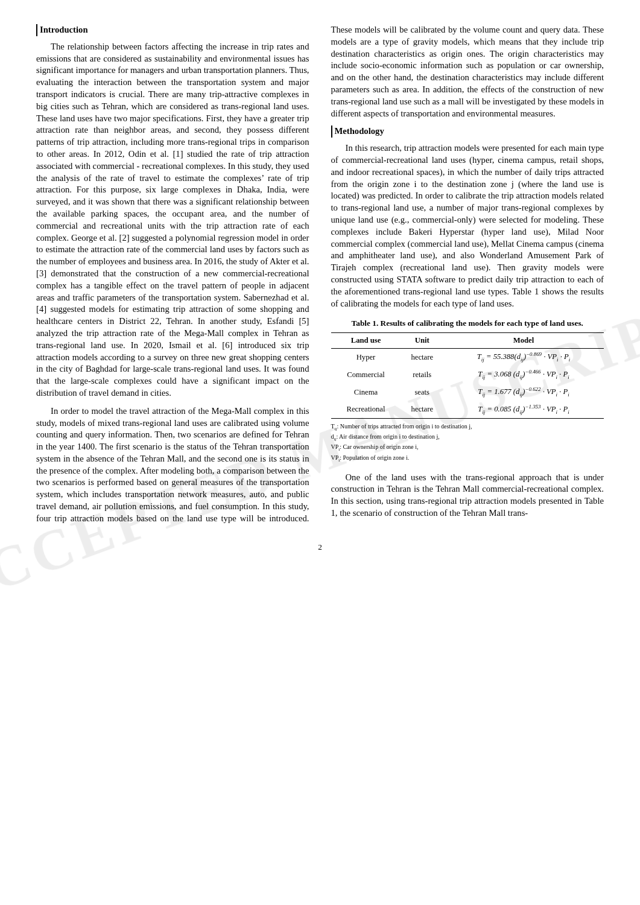ACCEPTED MANUSCRIPT
Introduction
The relationship between factors affecting the increase in trip rates and emissions that are considered as sustainability and environmental issues has significant importance for managers and urban transportation planners. Thus, evaluating the interaction between the transportation system and major transport indicators is crucial. There are many trip-attractive complexes in big cities such as Tehran, which are considered as trans-regional land uses. These land uses have two major specifications. First, they have a greater trip attraction rate than neighbor areas, and second, they possess different patterns of trip attraction, including more trans-regional trips in comparison to other areas. In 2012, Odin et al. [1] studied the rate of trip attraction associated with commercial - recreational complexes. In this study, they used the analysis of the rate of travel to estimate the complexes’ rate of trip attraction. For this purpose, six large complexes in Dhaka, India, were surveyed, and it was shown that there was a significant relationship between the available parking spaces, the occupant area, and the number of commercial and recreational units with the trip attraction rate of each complex. George et al. [2] suggested a polynomial regression model in order to estimate the attraction rate of the commercial land uses by factors such as the number of employees and business area. In 2016, the study of Akter et al. [3] demonstrated that the construction of a new commercial-recreational complex has a tangible effect on the travel pattern of people in adjacent areas and traffic parameters of the transportation system. Sabernezhad et al. [4] suggested models for estimating trip attraction of some shopping and healthcare centers in District 22, Tehran. In another study, Esfandi [5] analyzed the trip attraction rate of the Mega-Mall complex in Tehran as trans-regional land use. In 2020, Ismail et al. [6] introduced six trip attraction models according to a survey on three new great shopping centers in the city of Baghdad for large-scale trans-regional land uses. It was found that the large-scale complexes could have a significant impact on the distribution of travel demand in cities.
In order to model the travel attraction of the Mega-Mall complex in this study, models of mixed trans-regional land uses are calibrated using volume counting and query information. Then, two scenarios are defined for Tehran in the year 1400. The first scenario is the status of the Tehran transportation system in the absence of the Tehran Mall, and the second one is its status in the presence of the complex. After modeling both, a comparison between the two scenarios is performed based on general measures of the transportation system, which includes transportation network measures, auto, and public travel demand, air pollution emissions, and fuel consumption. In this study, four trip attraction models based on the land use type will be introduced. These models will be calibrated by the volume count and query data. These models are a type of gravity models, which means that they include trip destination characteristics as origin ones. The origin characteristics may include socio-economic information such as population or car ownership, and on the other hand, the destination characteristics may include different parameters such as area. In addition, the effects of the construction of new trans-regional land use such as a mall will be investigated by these models in different aspects of transportation and environmental measures.
Methodology
In this research, trip attraction models were presented for each main type of commercial-recreational land uses (hyper, cinema campus, retail shops, and indoor recreational spaces), in which the number of daily trips attracted from the origin zone i to the destination zone j (where the land use is located) was predicted. In order to calibrate the trip attraction models related to trans-regional land use, a number of major trans-regional complexes by unique land use (e.g., commercial-only) were selected for modeling. These complexes include Bakeri Hyperstar (hyper land use), Milad Noor commercial complex (commercial land use), Mellat Cinema campus (cinema and amphitheater land use), and also Wonderland Amusement Park of Tirajeh complex (recreational land use). Then gravity models were constructed using STATA software to predict daily trip attraction to each of the aforementioned trans-regional land use types. Table 1 shows the results of calibrating the models for each type of land uses.
Table 1. Results of calibrating the models for each type of land uses.
| Land use | Unit | Model |
| --- | --- | --- |
| Hyper | hectare | T ij = 55.388(d ij ) −0.869 · VP i · P i |
| Commercial | retails | T ij = 3.068 (d ij ) −0.466 · VP i · P i |
| Cinema | seats | T ij = 1.677 (d ij ) −0.622 · VP i · P i |
| Recreational | hectare | T ij = 0.085 (d ij ) −1.353 · VP i · P i |
Tij: Number of trips attracted from origin i to destination j,
dij: Air distance from origin i to destination j,
VPi: Car ownership of origin zone i,
VPi: Population of origin zone i.
One of the land uses with the trans-regional approach that is under construction in Tehran is the Tehran Mall commercial-recreational complex. In this section, using trans-regional trip attraction models presented in Table 1, the scenario of construction of the Tehran Mall trans-
2